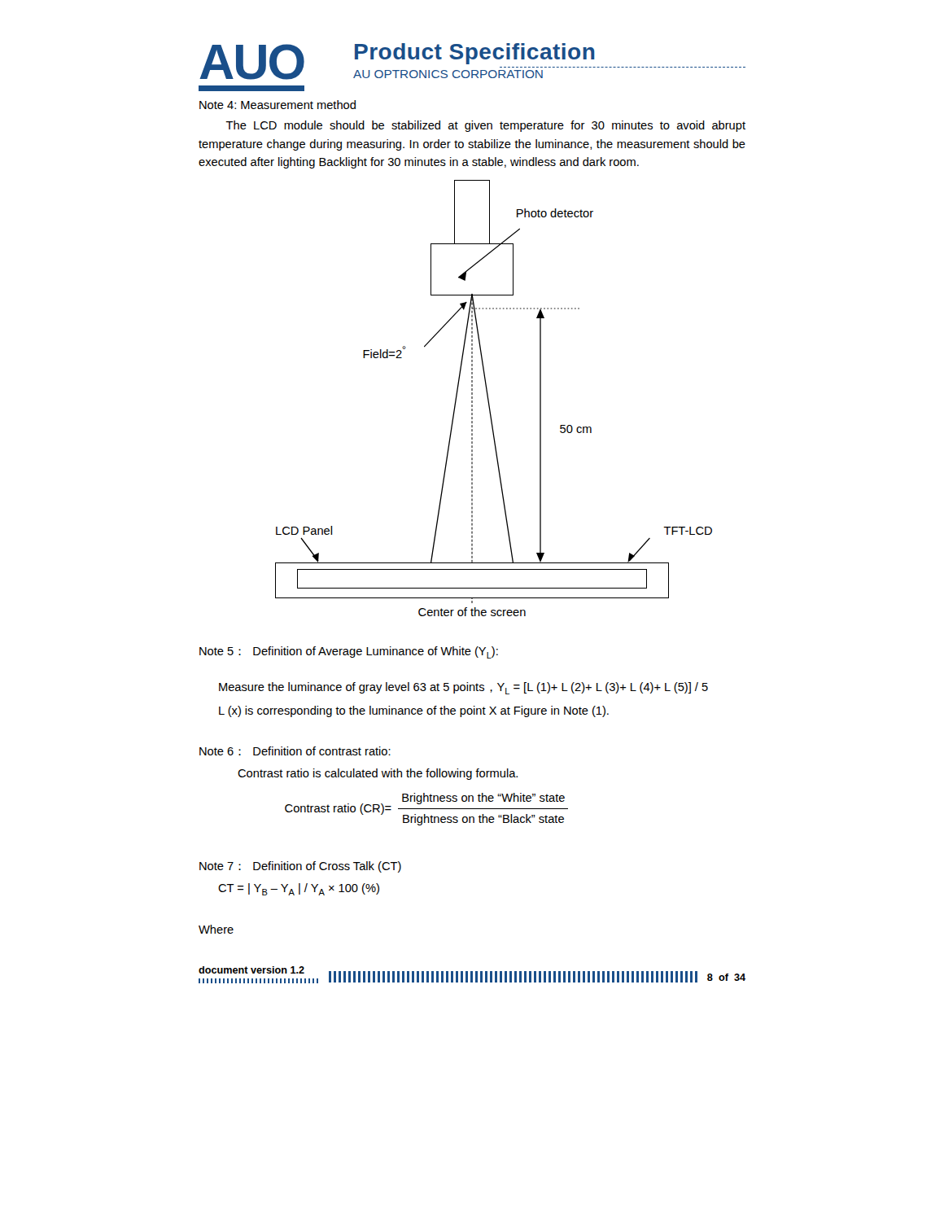AUO
Product Specification
AU OPTRONICS CORPORATION
Note 4: Measurement method
The LCD module should be stabilized at given temperature for 30 minutes to avoid abrupt temperature change during measuring. In order to stabilize the luminance, the measurement should be executed after lighting Backlight for 30 minutes in a stable, windless and dark room.
Photo detector
Field=2°
50 cm
LCD Panel
TFT-LCD
Center of the screen
Note 5： Definition of Average Luminance of White (YL):
Measure the luminance of gray level 63 at 5 points，YL = [L (1)+ L (2)+ L (3)+ L (4)+ L (5)] / 5
L (x) is corresponding to the luminance of the point X at Figure in Note (1).
Note 6： Definition of contrast ratio:
Contrast ratio is calculated with the following formula.
Contrast ratio (CR)= Brightness on the “White” state Brightness on the “Black” state
Note 7： Definition of Cross Talk (CT)
CT = | YB – YA | / YA × 100 (%)
Where
document version 1.2
8 of 34